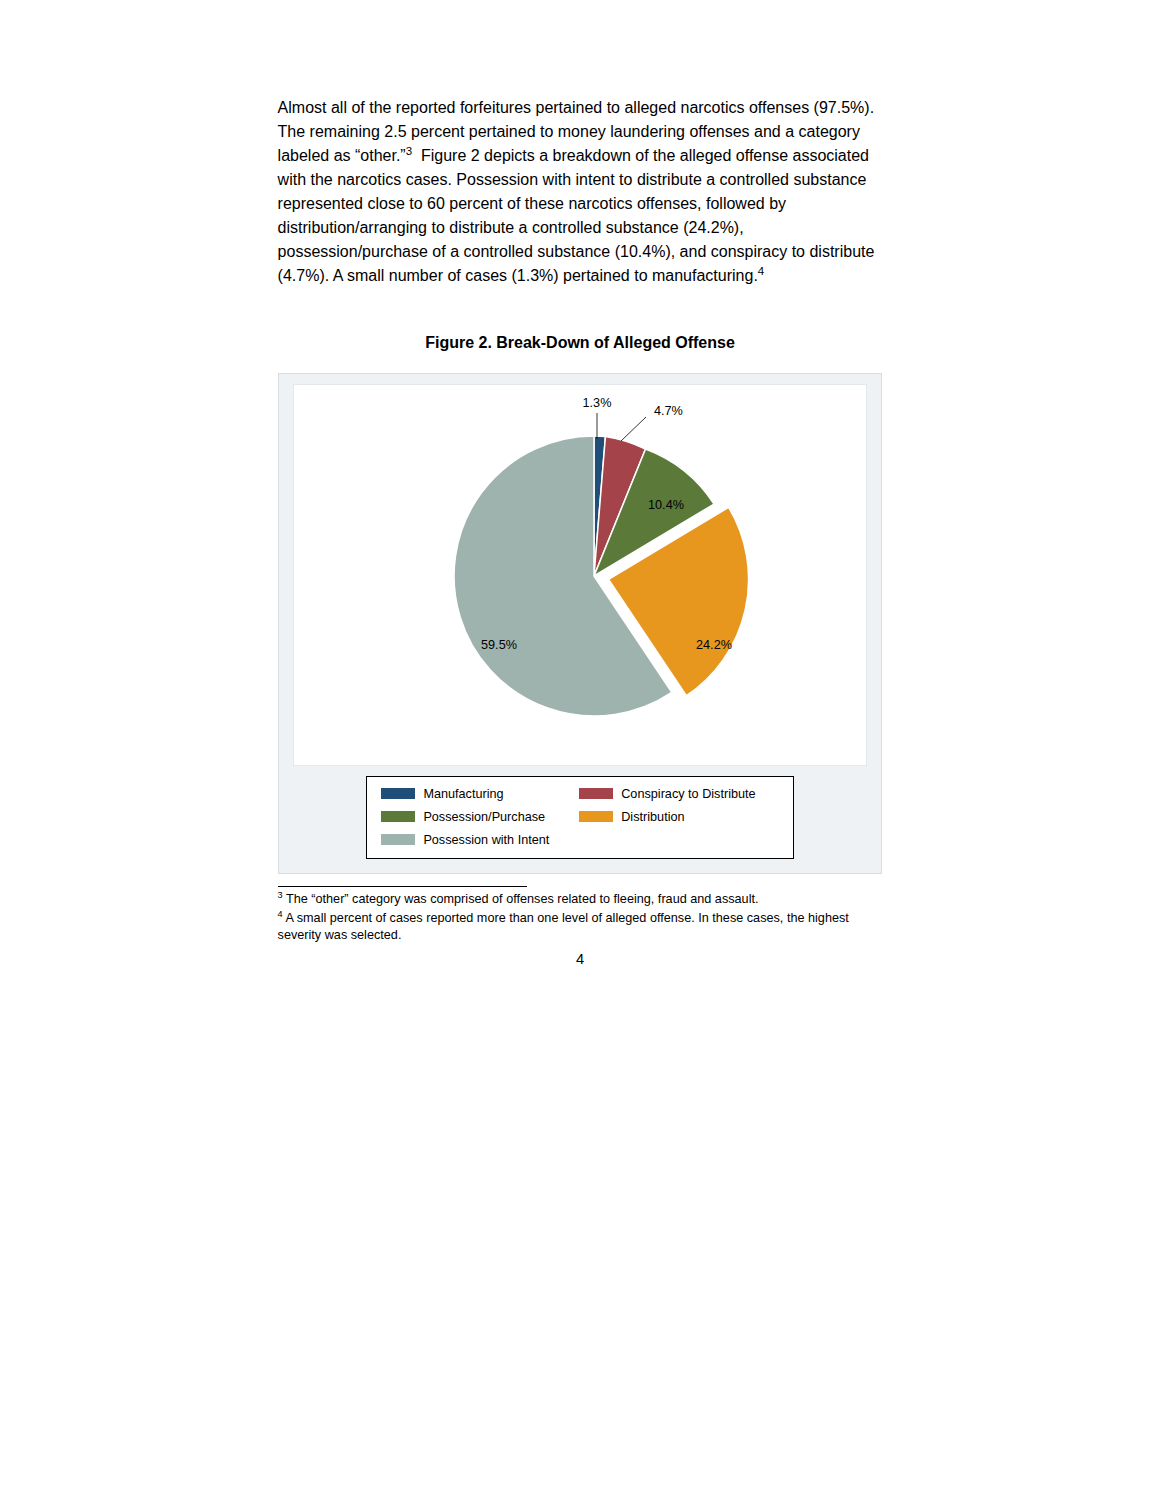Almost all of the reported forfeitures pertained to alleged narcotics offenses (97.5%). The remaining 2.5 percent pertained to money laundering offenses and a category labeled as “other.”3 Figure 2 depicts a breakdown of the alleged offense associated with the narcotics cases. Possession with intent to distribute a controlled substance represented close to 60 percent of these narcotics offenses, followed by distribution/arranging to distribute a controlled substance (24.2%), possession/purchase of a controlled substance (10.4%), and conspiracy to distribute (4.7%). A small number of cases (1.3%) pertained to manufacturing.4
Figure 2. Break-Down of Alleged Offense
Slices drawn starting at 12 o'clock going clockwise: Manufacturing 1.3%, Conspiracy 4.7%, Possession/Purchase 10.4%, Distribution 24.2% (exploded), Possession with Intent 59.5% 1.3% 4.7% 10.4% 24.2% 59.5%
| Manufacturing | Conspiracy to Distribute |
| Possession/Purchase | Distribution |
| Possession with Intent | |
3 The “other” category was comprised of offenses related to fleeing, fraud and assault.
4 A small percent of cases reported more than one level of alleged offense. In these cases, the highest severity was selected.
4